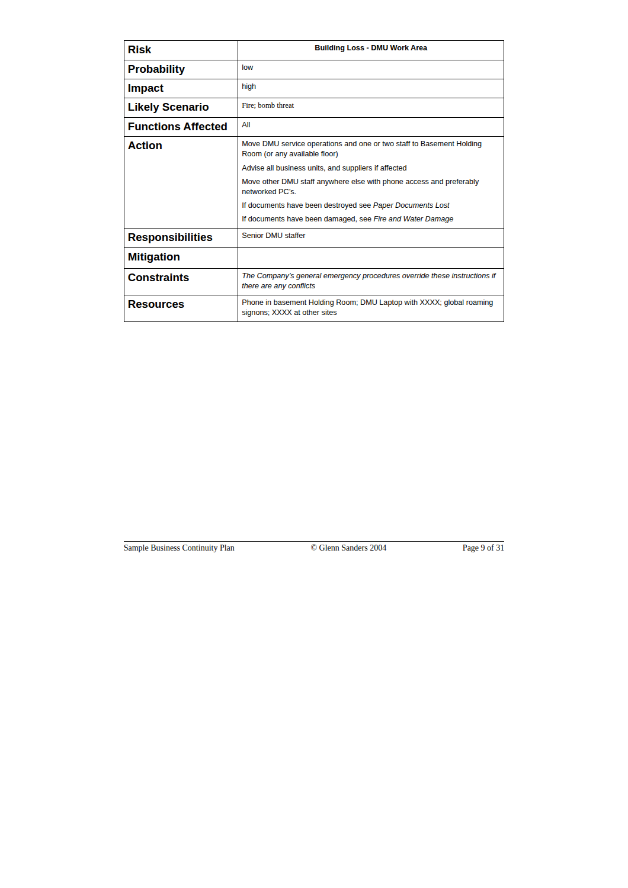| Risk | Building Loss - DMU Work Area |
| Probability | low |
| Impact | high |
| Likely Scenario | Fire; bomb threat |
| Functions Affected | All |
| Action | Move DMU service operations and one or two staff to Basement Holding Room (or any available floor) Advise all business units, and suppliers if affected Move other DMU staff anywhere else with phone access and preferably networked PC’s. If documents have been destroyed see Paper Documents Lost If documents have been damaged, see Fire and Water Damage |
| Responsibilities | Senior DMU staffer |
| Mitigation | |
| Constraints | The Company’s general emergency procedures override these instructions if there are any conflicts |
| Resources | Phone in basement Holding Room; DMU Laptop with XXXX; global roaming signons; XXXX at other sites |
Sample Business Continuity Plan © Glenn Sanders 2004 Page 9 of 31